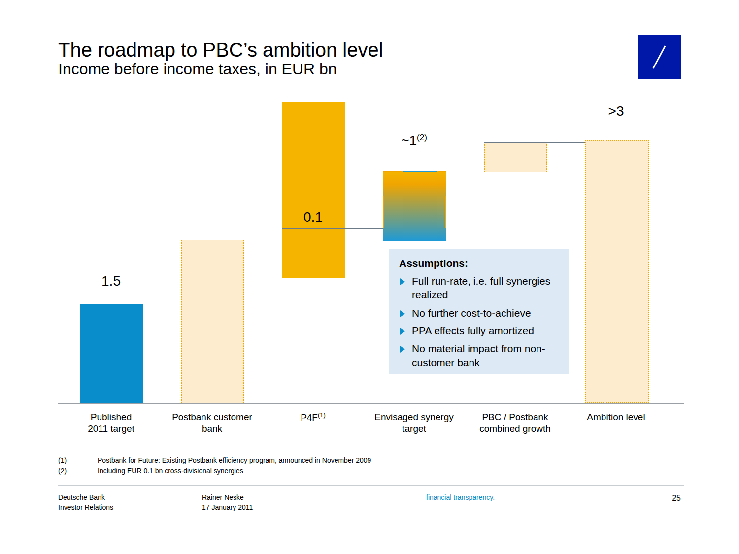The roadmap to PBC’s ambition level
Income before income taxes, in EUR bn
1.5
0.1
~1(2)
>3
Published
2011 target
Postbank customer
bank
P4F(1)
Envisaged synergy
target
PBC / Postbank
combined growth
Ambition level
Assumptions:
Full run-rate, i.e. full synergies realized
No further cost-to-achieve
PPA effects fully amortized
No material impact from non-customer bank
(1) Postbank for Future: Existing Postbank efficiency program, announced in November 2009
(2) Including EUR 0.1 bn cross-divisional synergies
Deutsche Bank
Investor Relations
Rainer Neske
17 January 2011
financial transparency.
25